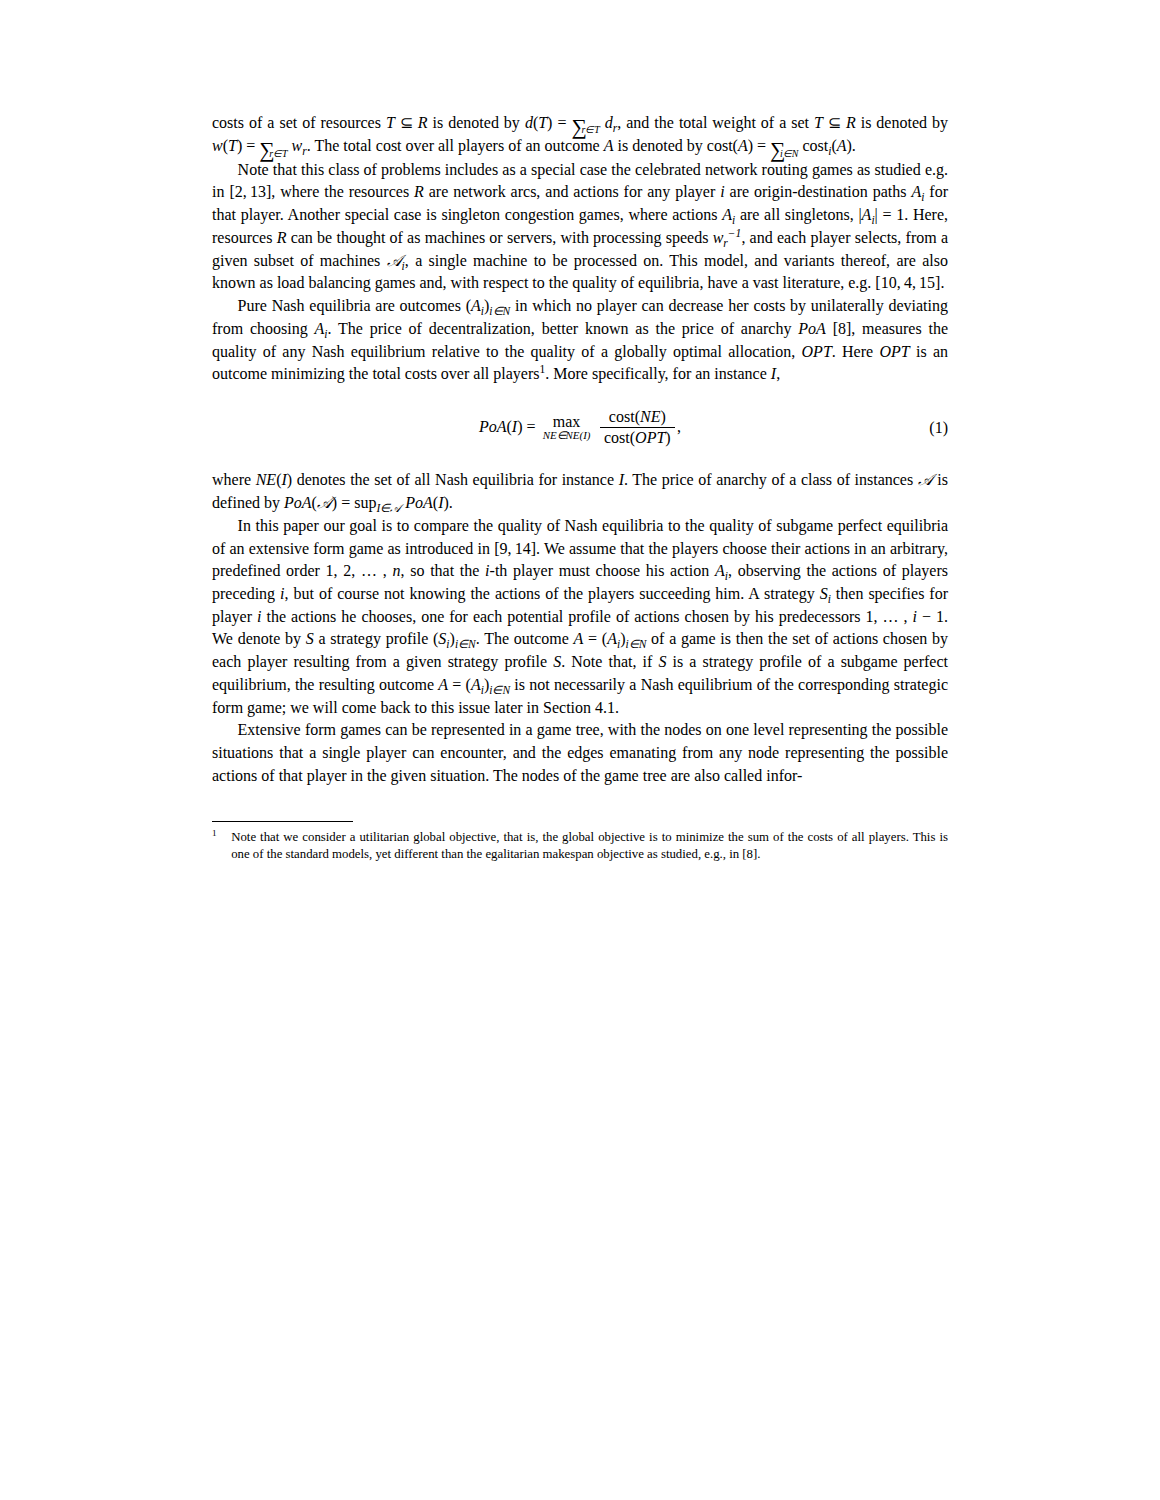costs of a set of resources T ⊆ R is denoted by d(T) = ∑r∈T dr, and the total weight of a set T ⊆ R is denoted by w(T) = ∑r∈T wr. The total cost over all players of an outcome A is denoted by cost(A) = ∑i∈N costi(A).
Note that this class of problems includes as a special case the celebrated network routing games as studied e.g. in [2, 13], where the resources R are network arcs, and actions for any player i are origin-destination paths Ai for that player. Another special case is singleton congestion games, where actions Ai are all singletons, |Ai| = 1. Here, resources R can be thought of as machines or servers, with processing speeds wr−1, and each player selects, from a given subset of machines 𝒜i, a single machine to be processed on. This model, and variants thereof, are also known as load balancing games and, with respect to the quality of equilibria, have a vast literature, e.g. [10, 4, 15].
Pure Nash equilibria are outcomes (Ai)i∈N in which no player can decrease her costs by unilaterally deviating from choosing Ai. The price of decentralization, better known as the price of anarchy PoA [8], measures the quality of any Nash equilibrium relative to the quality of a globally optimal allocation, OPT. Here OPT is an outcome minimizing the total costs over all players1. More specifically, for an instance I,
PoA(I) = max NE∈NE(I) cost(NE) cost(OPT), (1)
where NE(I) denotes the set of all Nash equilibria for instance I. The price of anarchy of a class of instances 𝒜 is defined by PoA(𝒜) = supI∈𝒜 PoA(I).
In this paper our goal is to compare the quality of Nash equilibria to the quality of subgame perfect equilibria of an extensive form game as introduced in [9, 14]. We assume that the players choose their actions in an arbitrary, predefined order 1, 2, … , n, so that the i-th player must choose his action Ai, observing the actions of players preceding i, but of course not knowing the actions of the players succeeding him. A strategy Si then specifies for player i the actions he chooses, one for each potential profile of actions chosen by his predecessors 1, … , i − 1. We denote by S a strategy profile (Si)i∈N. The outcome A = (Ai)i∈N of a game is then the set of actions chosen by each player resulting from a given strategy profile S. Note that, if S is a strategy profile of a subgame perfect equilibrium, the resulting outcome A = (Ai)i∈N is not necessarily a Nash equilibrium of the corresponding strategic form game; we will come back to this issue later in Section 4.1.
Extensive form games can be represented in a game tree, with the nodes on one level representing the possible situations that a single player can encounter, and the edges emanating from any node representing the possible actions of that player in the given situation. The nodes of the game tree are also called infor-
1
Note that we consider a utilitarian global objective, that is, the global objective is to minimize the sum of the costs of all players. This is one of the standard models, yet different than the egalitarian makespan objective as studied, e.g., in [8].